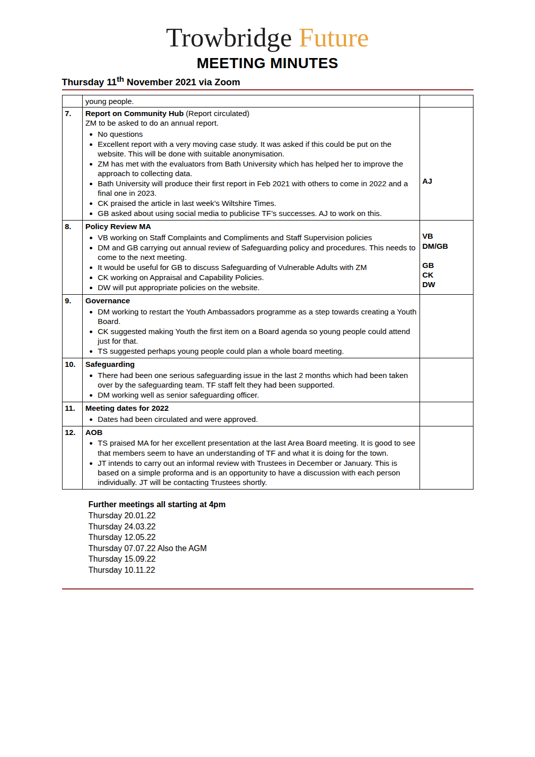Trowbridge Future
MEETING MINUTES
Thursday 11th November 2021 via Zoom
| | young people. | |
| 7. | Report on Community Hub (Report circulated) ZM to be asked to do an annual report. No questions Excellent report with a very moving case study. It was asked if this could be put on the website. This will be done with suitable anonymisation. ZM has met with the evaluators from Bath University which has helped her to improve the approach to collecting data. Bath University will produce their first report in Feb 2021 with others to come in 2022 and a final one in 2023. CK praised the article in last week’s Wiltshire Times. GB asked about using social media to publicise TF’s successes. AJ to work on this. | AJ |
| 8. | Policy Review MA VB working on Staff Complaints and Compliments and Staff Supervision policies DM and GB carrying out annual review of Safeguarding policy and procedures. This needs to come to the next meeting. It would be useful for GB to discuss Safeguarding of Vulnerable Adults with ZM CK working on Appraisal and Capability Policies. DW will put appropriate policies on the website. | VB DM/GB GB CK DW |
| 9. | Governance DM working to restart the Youth Ambassadors programme as a step towards creating a Youth Board. CK suggested making Youth the first item on a Board agenda so young people could attend just for that. TS suggested perhaps young people could plan a whole board meeting. | |
| 10. | Safeguarding There had been one serious safeguarding issue in the last 2 months which had been taken over by the safeguarding team. TF staff felt they had been supported. DM working well as senior safeguarding officer. | |
| 11. | Meeting dates for 2022 Dates had been circulated and were approved. | |
| 12. | AOB TS praised MA for her excellent presentation at the last Area Board meeting. It is good to see that members seem to have an understanding of TF and what it is doing for the town. JT intends to carry out an informal review with Trustees in December or January. This is based on a simple proforma and is an opportunity to have a discussion with each person individually. JT will be contacting Trustees shortly. | |
Further meetings all starting at 4pm
Thursday 20.01.22
Thursday 24.03.22
Thursday 12.05.22
Thursday 07.07.22 Also the AGM
Thursday 15.09.22
Thursday 10.11.22